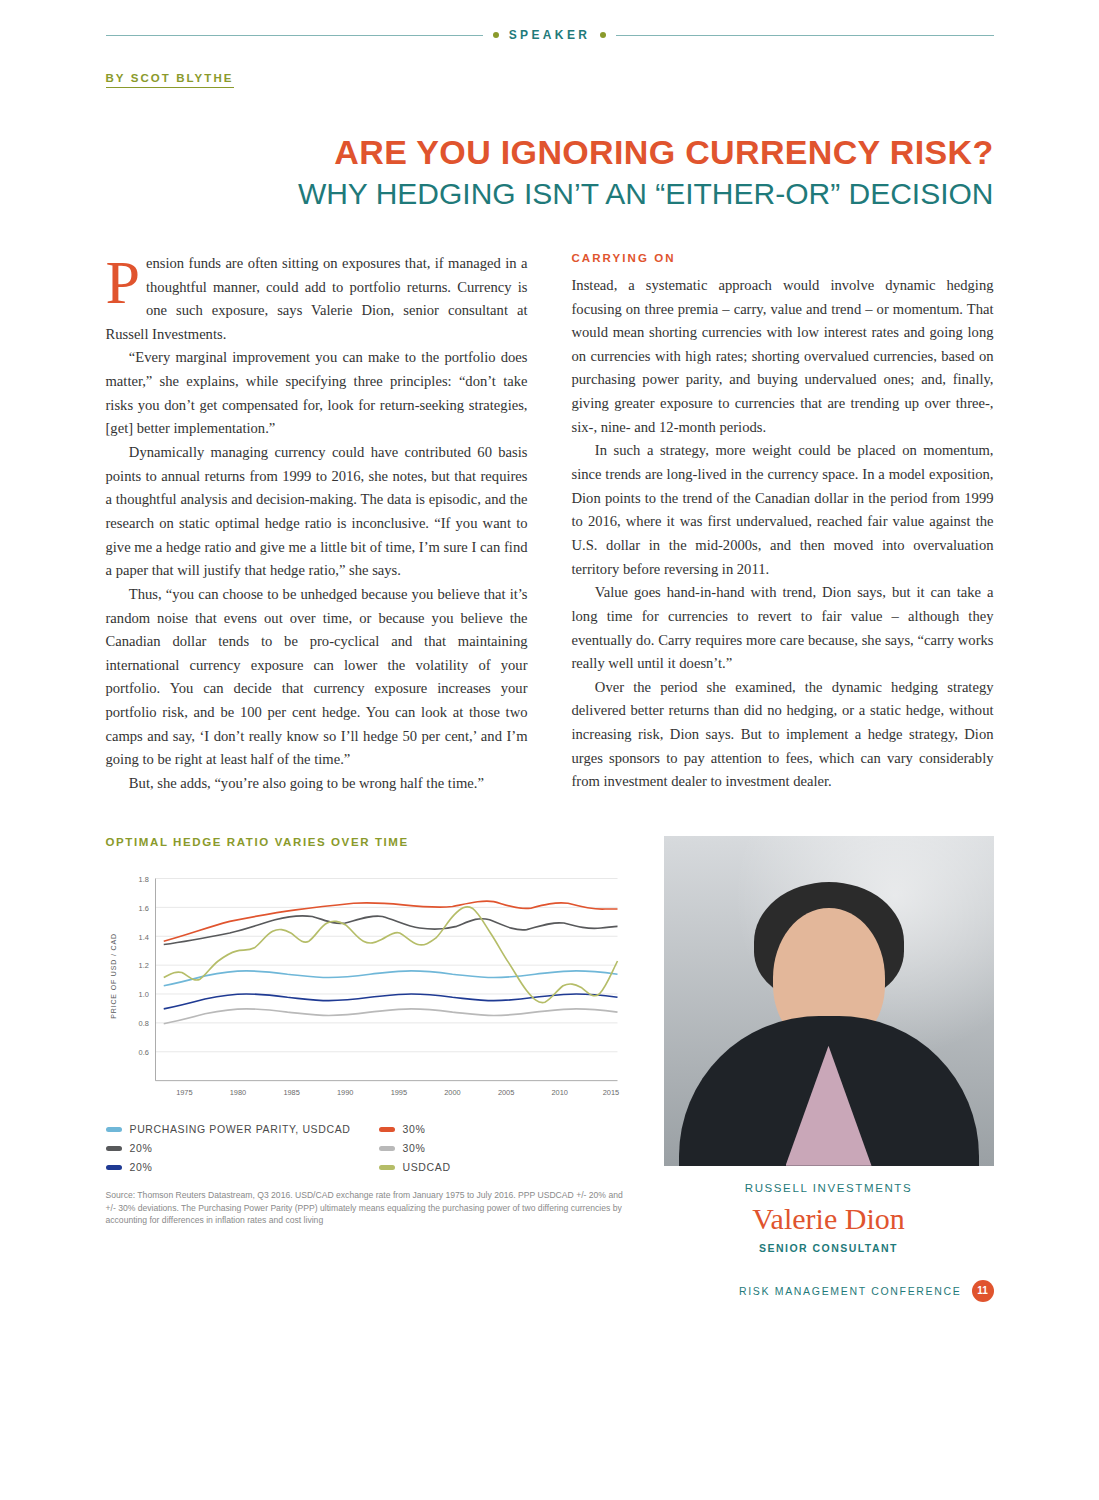Speaker
By Scot Blythe
ARE YOU IGNORING CURRENCY RISK?
WHY HEDGING ISN’T AN “EITHER-OR” DECISION
Pension funds are often sitting on exposures that, if managed in a thoughtful manner, could add to portfolio returns. Currency is one such exposure, says Valerie Dion, senior consultant at Russell Investments.
“Every marginal improvement you can make to the portfolio does matter,” she explains, while specifying three principles: “don’t take risks you don’t get compensated for, look for return-seeking strategies, [get] better implementation.”
Dynamically managing currency could have contributed 60 basis points to annual returns from 1999 to 2016, she notes, but that requires a thoughtful analysis and decision-making. The data is episodic, and the research on static optimal hedge ratio is inconclusive. “If you want to give me a hedge ratio and give me a little bit of time, I’m sure I can find a paper that will justify that hedge ratio,” she says.
Thus, “you can choose to be unhedged because you believe that it’s random noise that evens out over time, or because you believe the Canadian dollar tends to be pro-cyclical and that maintaining international currency exposure can lower the volatility of your portfolio. You can decide that currency exposure increases your portfolio risk, and be 100 per cent hedge. You can look at those two camps and say, ‘I don’t really know so I’ll hedge 50 per cent,’ and I’m going to be right at least half of the time.”
But, she adds, “you’re also going to be wrong half the time.”
Carrying on
Instead, a systematic approach would involve dynamic hedging focusing on three premia – carry, value and trend – or momentum. That would mean shorting currencies with low interest rates and going long on currencies with high rates; shorting overvalued currencies, based on purchasing power parity, and buying undervalued ones; and, finally, giving greater exposure to currencies that are trending up over three-, six-, nine- and 12-month periods.
In such a strategy, more weight could be placed on momentum, since trends are long-lived in the currency space. In a model exposition, Dion points to the trend of the Canadian dollar in the period from 1999 to 2016, where it was first undervalued, reached fair value against the U.S. dollar in the mid-2000s, and then moved into overvaluation territory before reversing in 2011.
Value goes hand-in-hand with trend, Dion says, but it can take a long time for currencies to revert to fair value – although they eventually do. Carry requires more care because, she says, “carry works really well until it doesn’t.”
Over the period she examined, the dynamic hedging strategy delivered better returns than did no hedging, or a static hedge, without increasing risk, Dion says. But to implement a hedge strategy, Dion urges sponsors to pay attention to fees, which can vary considerably from investment dealer to investment dealer.
Optimal hedge ratio varies over time
PRICE OF USD / CAD 1.8 1.6 1.4 1.2 1.0 0.8 0.6 1975 1980 1985 1990 1995 2000 2005 2010 2015
Purchasing power parity, USDCAD
30%
20%
30%
20%
USDCAD
Source: Thomson Reuters Datastream, Q3 2016. USD/CAD exchange rate from January 1975 to July 2016. PPP USDCAD +/- 20% and +/- 30% deviations. The Purchasing Power Parity (PPP) ultimately means equalizing the purchasing power of two differing currencies by accounting for differences in inflation rates and cost living
Russell Investments
Valerie Dion
Senior Consultant
Risk Management Conference 11